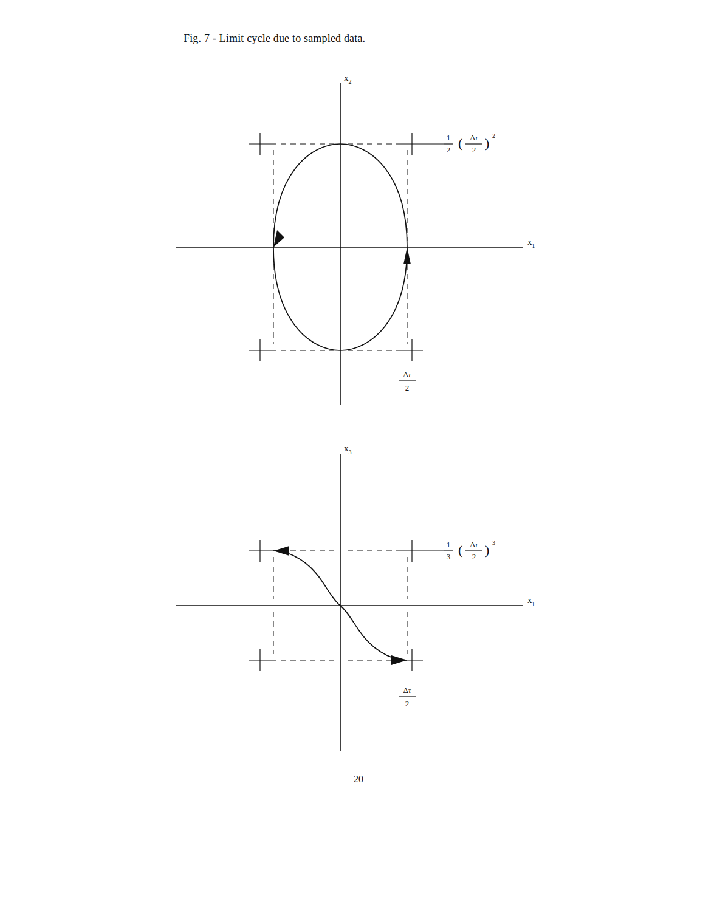Fig. 7 - Limit cycle due to sampled data.
x2 x1 1 2 ( Δτ 2 ) 2 Δτ 2 x3 x1 1 3 ( Δτ 2 ) 3 Δτ 2
20